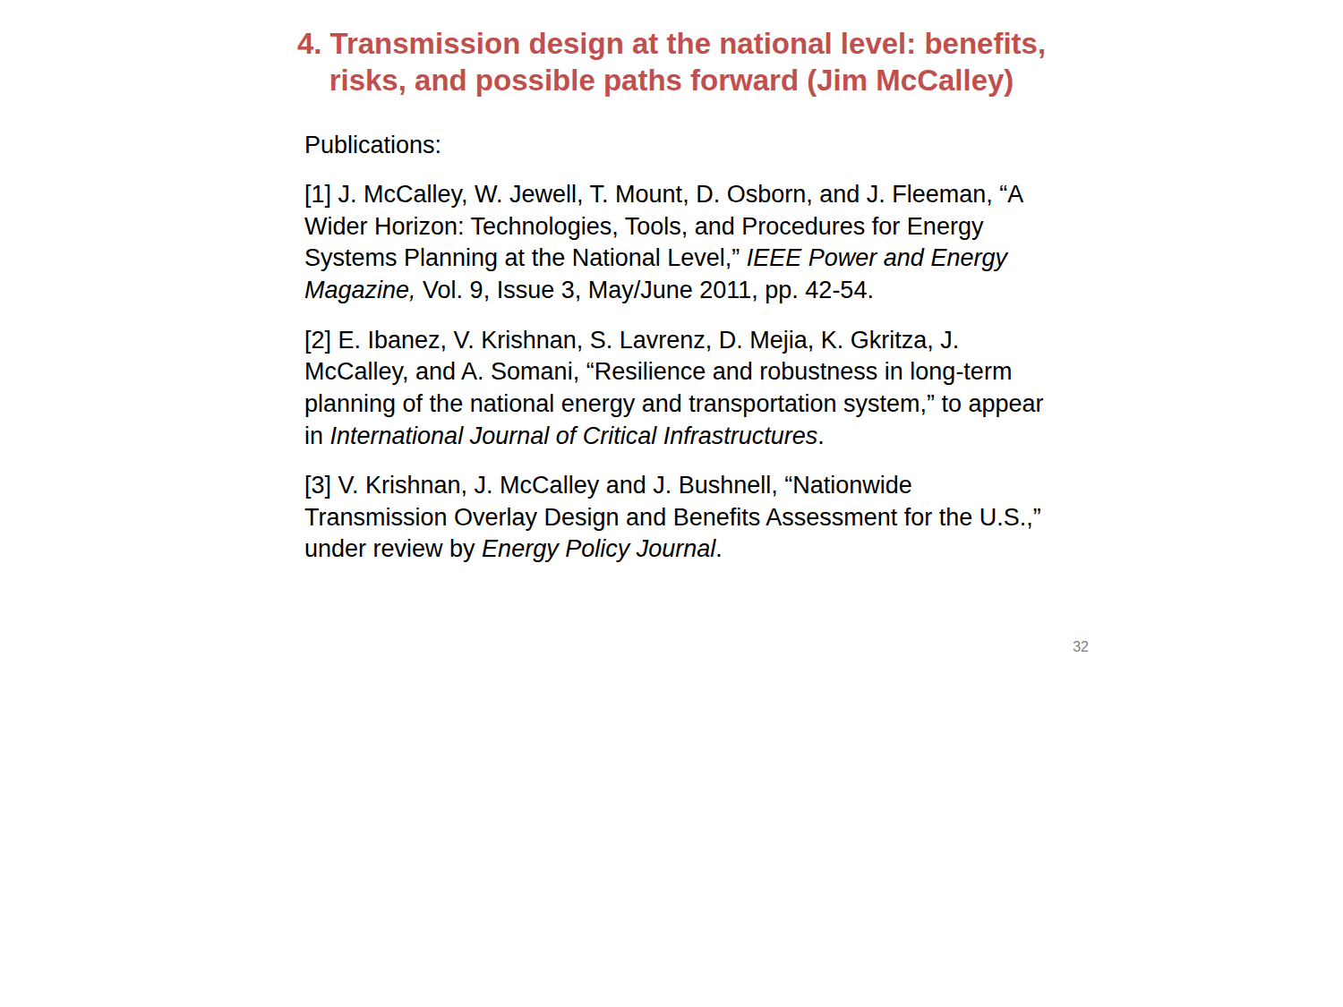4. Transmission design at the national level: benefits, risks, and possible paths forward (Jim McCalley)
Publications:
[1] J. McCalley, W. Jewell, T. Mount, D. Osborn, and J. Fleeman, “A Wider Horizon: Technologies, Tools, and Procedures for Energy Systems Planning at the National Level,” IEEE Power and Energy Magazine, Vol. 9, Issue 3, May/June 2011, pp. 42-54.
[2] E. Ibanez, V. Krishnan, S. Lavrenz, D. Mejia, K. Gkritza, J. McCalley, and A. Somani, “Resilience and robustness in long-term planning of the national energy and transportation system,” to appear in International Journal of Critical Infrastructures.
[3] V. Krishnan, J. McCalley and J. Bushnell, “Nationwide Transmission Overlay Design and Benefits Assessment for the U.S.,” under review by Energy Policy Journal.
32